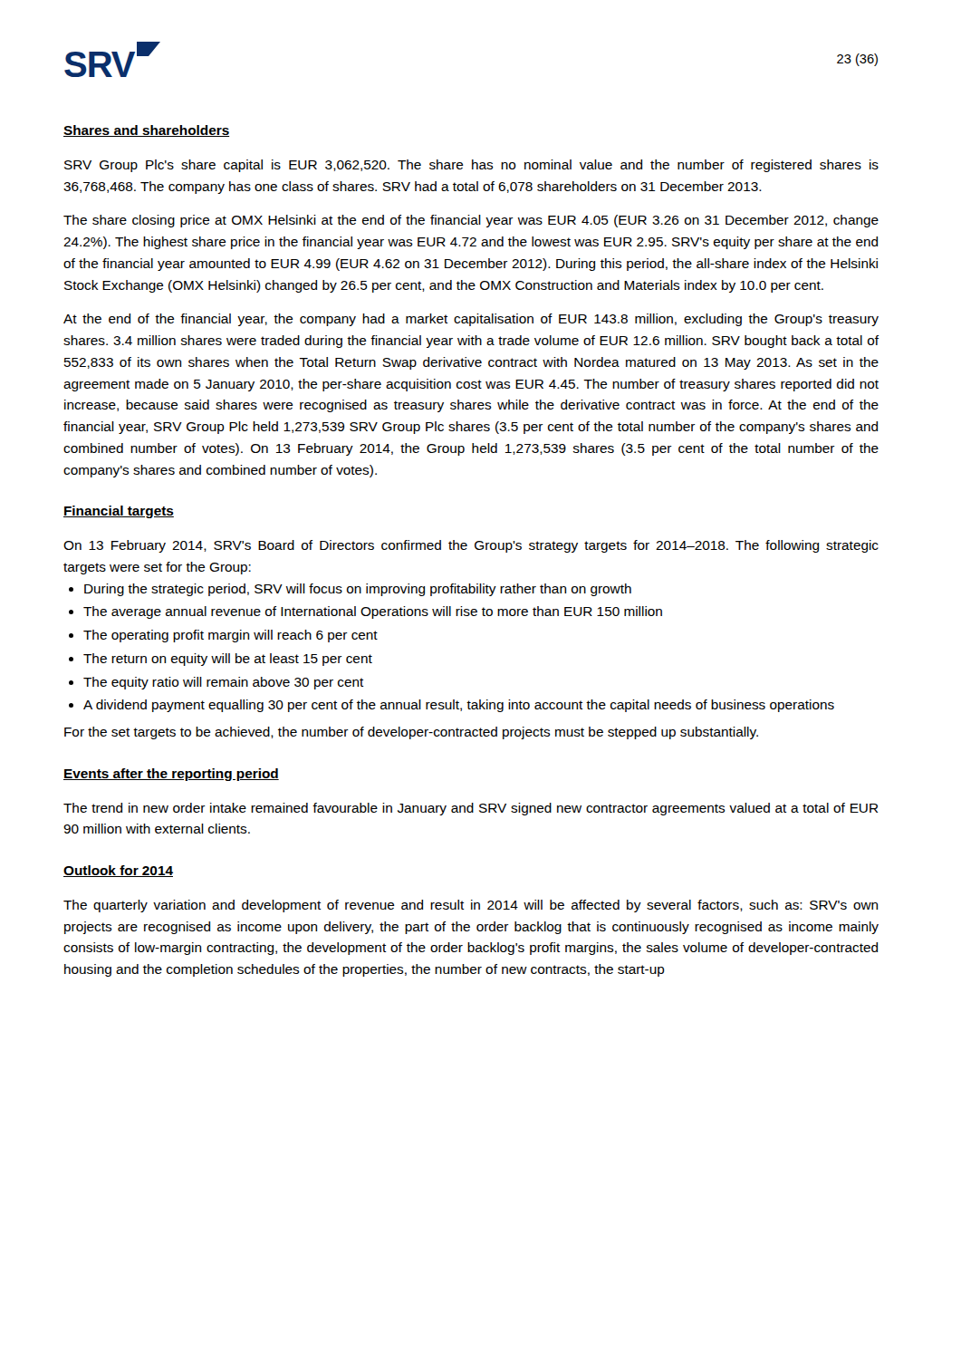SRV 23 (36)
Shares and shareholders
SRV Group Plc's share capital is EUR 3,062,520. The share has no nominal value and the number of registered shares is 36,768,468. The company has one class of shares. SRV had a total of 6,078 shareholders on 31 December 2013.
The share closing price at OMX Helsinki at the end of the financial year was EUR 4.05 (EUR 3.26 on 31 December 2012, change 24.2%). The highest share price in the financial year was EUR 4.72 and the lowest was EUR 2.95. SRV's equity per share at the end of the financial year amounted to EUR 4.99 (EUR 4.62 on 31 December 2012). During this period, the all-share index of the Helsinki Stock Exchange (OMX Helsinki) changed by 26.5 per cent, and the OMX Construction and Materials index by 10.0 per cent.
At the end of the financial year, the company had a market capitalisation of EUR 143.8 million, excluding the Group's treasury shares. 3.4 million shares were traded during the financial year with a trade volume of EUR 12.6 million. SRV bought back a total of 552,833 of its own shares when the Total Return Swap derivative contract with Nordea matured on 13 May 2013. As set in the agreement made on 5 January 2010, the per-share acquisition cost was EUR 4.45. The number of treasury shares reported did not increase, because said shares were recognised as treasury shares while the derivative contract was in force. At the end of the financial year, SRV Group Plc held 1,273,539 SRV Group Plc shares (3.5 per cent of the total number of the company's shares and combined number of votes). On 13 February 2014, the Group held 1,273,539 shares (3.5 per cent of the total number of the company's shares and combined number of votes).
Financial targets
On 13 February 2014, SRV's Board of Directors confirmed the Group's strategy targets for 2014–2018. The following strategic targets were set for the Group:
During the strategic period, SRV will focus on improving profitability rather than on growth
The average annual revenue of International Operations will rise to more than EUR 150 million
The operating profit margin will reach 6 per cent
The return on equity will be at least 15 per cent
The equity ratio will remain above 30 per cent
A dividend payment equalling 30 per cent of the annual result, taking into account the capital needs of business operations
For the set targets to be achieved, the number of developer-contracted projects must be stepped up substantially.
Events after the reporting period
The trend in new order intake remained favourable in January and SRV signed new contractor agreements valued at a total of EUR 90 million with external clients.
Outlook for 2014
The quarterly variation and development of revenue and result in 2014 will be affected by several factors, such as: SRV's own projects are recognised as income upon delivery, the part of the order backlog that is continuously recognised as income mainly consists of low-margin contracting, the development of the order backlog's profit margins, the sales volume of developer-contracted housing and the completion schedules of the properties, the number of new contracts, the start-up